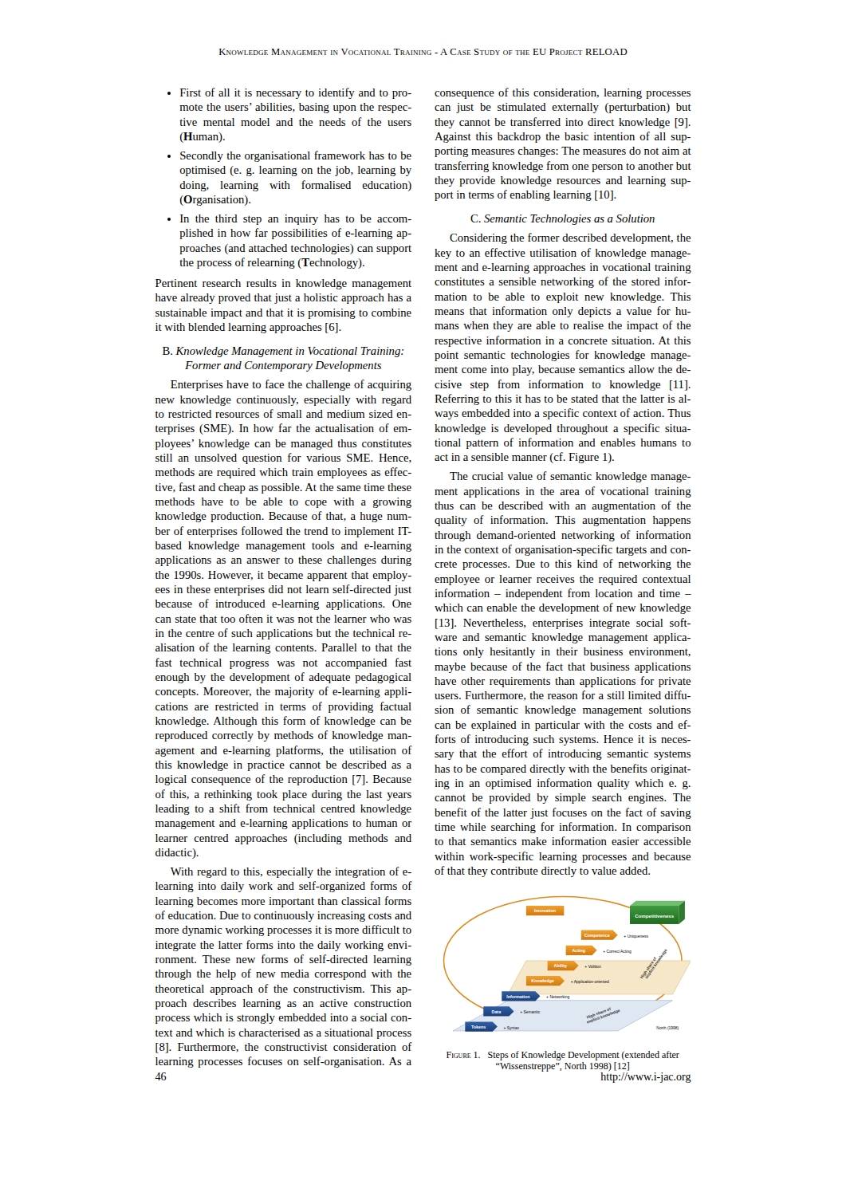Knowledge Management in Vocational Training - A Case Study of the EU Project RELOAD
First of all it is necessary to identify and to promote the users’ abilities, basing upon the respective mental model and the needs of the users (Human).
Secondly the organisational framework has to be optimised (e. g. learning on the job, learning by doing, learning with formalised education) (Organisation).
In the third step an inquiry has to be accomplished in how far possibilities of e-learning approaches (and attached technologies) can support the process of relearning (Technology).
Pertinent research results in knowledge management have already proved that just a holistic approach has a sustainable impact and that it is promising to combine it with blended learning approaches [6].
B. Knowledge Management in Vocational Training: Former and Contemporary Developments
Enterprises have to face the challenge of acquiring new knowledge continuously, especially with regard to restricted resources of small and medium sized enterprises (SME). In how far the actualisation of employees’ knowledge can be managed thus constitutes still an unsolved question for various SME. Hence, methods are required which train employees as effective, fast and cheap as possible. At the same time these methods have to be able to cope with a growing knowledge production. Because of that, a huge number of enterprises followed the trend to implement IT-based knowledge management tools and e-learning applications as an answer to these challenges during the 1990s. However, it became apparent that employees in these enterprises did not learn self-directed just because of introduced e-learning applications. One can state that too often it was not the learner who was in the centre of such applications but the technical realisation of the learning contents. Parallel to that the fast technical progress was not accompanied fast enough by the development of adequate pedagogical concepts. Moreover, the majority of e-learning applications are restricted in terms of providing factual knowledge. Although this form of knowledge can be reproduced correctly by methods of knowledge management and e-learning platforms, the utilisation of this knowledge in practice cannot be described as a logical consequence of the reproduction [7]. Because of this, a rethinking took place during the last years leading to a shift from technical centred knowledge management and e-learning applications to human or learner centred approaches (including methods and didactic).
With regard to this, especially the integration of e-learning into daily work and self-organized forms of learning becomes more important than classical forms of education. Due to continuously increasing costs and more dynamic working processes it is more difficult to integrate the latter forms into the daily working environment. These new forms of self-directed learning through the help of new media correspond with the theoretical approach of the constructivism. This approach describes learning as an active construction process which is strongly embedded into a social context and which is characterised as a situational process [8]. Furthermore, the constructivist consideration of learning processes focuses on self-organisation. As a consequence of this consideration, learning processes can just be stimulated externally (perturbation) but they cannot be transferred into direct knowledge [9]. Against this backdrop the basic intention of all supporting measures changes: The measures do not aim at transferring knowledge from one person to another but they provide knowledge resources and learning support in terms of enabling learning [10].
C. Semantic Technologies as a Solution
Considering the former described development, the key to an effective utilisation of knowledge management and e-learning approaches in vocational training constitutes a sensible networking of the stored information to be able to exploit new knowledge. This means that information only depicts a value for humans when they are able to realise the impact of the respective information in a concrete situation. At this point semantic technologies for knowledge management come into play, because semantics allow the decisive step from information to knowledge [11]. Referring to this it has to be stated that the latter is always embedded into a specific context of action. Thus knowledge is developed throughout a specific situational pattern of information and enables humans to act in a sensible manner (cf. Figure 1).
The crucial value of semantic knowledge management applications in the area of vocational training thus can be described with an augmentation of the quality of information. This augmentation happens through demand-oriented networking of information in the context of organisation-specific targets and concrete processes. Due to this kind of networking the employee or learner receives the required contextual information – independent from location and time – which can enable the development of new knowledge [13]. Nevertheless, enterprises integrate social software and semantic knowledge management applications only hesitantly in their business environment, maybe because of the fact that business applications have other requirements than applications for private users. Furthermore, the reason for a still limited diffusion of semantic knowledge management solutions can be explained in particular with the costs and efforts of introducing such systems. Hence it is necessary that the effort of introducing semantic systems has to be compared directly with the benefits originating in an optimised information quality which e. g. cannot be provided by simple search engines. The benefit of the latter just focuses on the fact of saving time while searching for information. In comparison to that semantics make information easier accessible within work-specific learning processes and because of that they contribute directly to value added.
Competitiveness Innovation Competence + Uniqueness Acting + Correct Acting Ability + Volition Knowledge + Application-oriented Information + Networking Data + Semantic Tokens + Syntax High share of explicit knowledge High share of implicit knowledge North (1998)
Figure 1. Steps of Knowledge Development (extended after “Wissenstreppe”, North 1998) [12]
46 http://www.i-jac.org